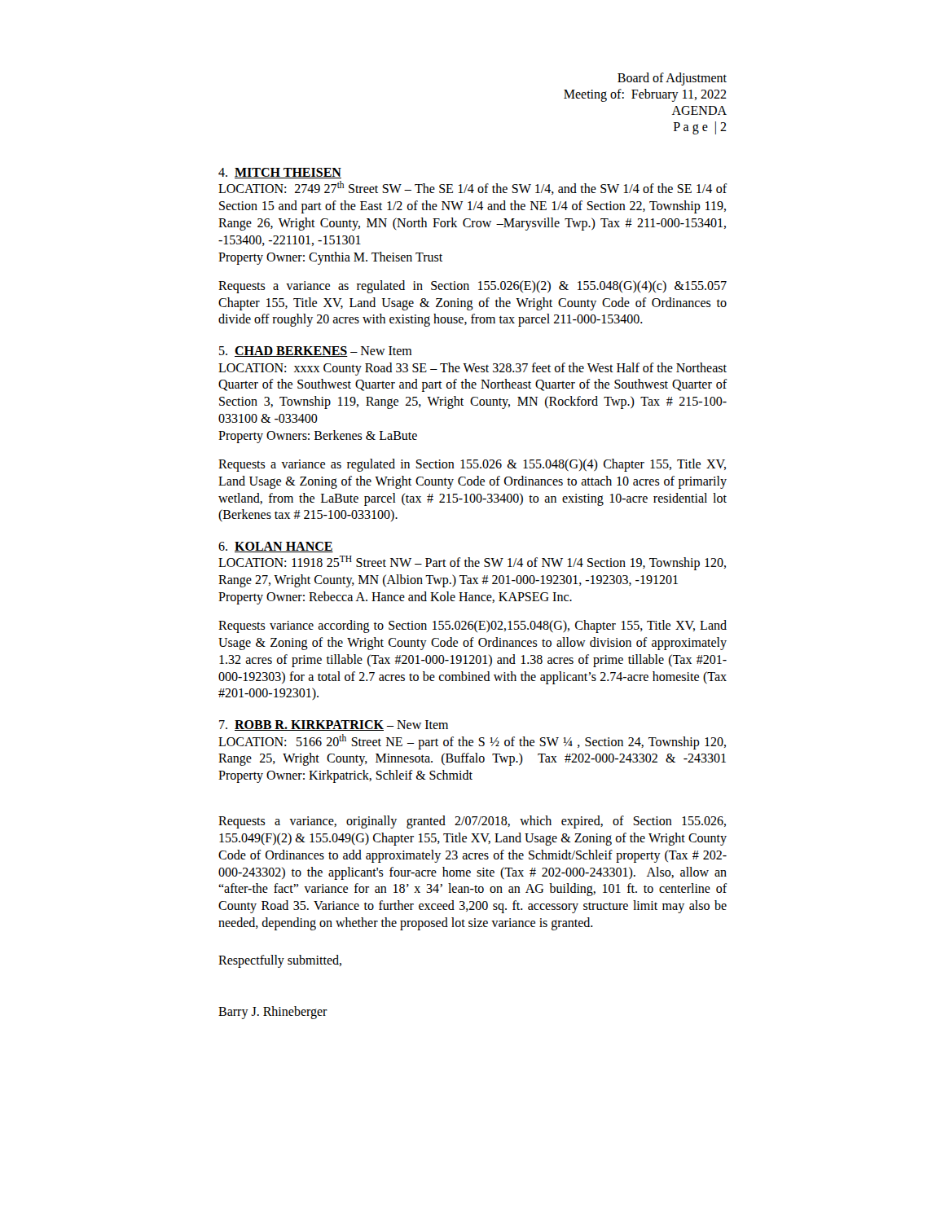Board of Adjustment
Meeting of: February 11, 2022
AGENDA
P a g e | 2
4. Mitch Theisen
LOCATION: 2749 27th Street SW – The SE 1/4 of the SW 1/4, and the SW 1/4 of the SE 1/4 of Section 15 and part of the East 1/2 of the NW 1/4 and the NE 1/4 of Section 22, Township 119, Range 26, Wright County, MN (North Fork Crow –Marysville Twp.) Tax # 211-000-153401, -153400, -221101, -151301
Property Owner: Cynthia M. Theisen Trust
Requests a variance as regulated in Section 155.026(E)(2) & 155.048(G)(4)(c) &155.057 Chapter 155, Title XV, Land Usage & Zoning of the Wright County Code of Ordinances to divide off roughly 20 acres with existing house, from tax parcel 211-000-153400.
5. Chad Berkenes – New Item
LOCATION: xxxx County Road 33 SE – The West 328.37 feet of the West Half of the Northeast Quarter of the Southwest Quarter and part of the Northeast Quarter of the Southwest Quarter of Section 3, Township 119, Range 25, Wright County, MN (Rockford Twp.) Tax # 215-100-033100 & -033400
Property Owners: Berkenes & LaBute
Requests a variance as regulated in Section 155.026 & 155.048(G)(4) Chapter 155, Title XV, Land Usage & Zoning of the Wright County Code of Ordinances to attach 10 acres of primarily wetland, from the LaBute parcel (tax # 215-100-33400) to an existing 10-acre residential lot (Berkenes tax # 215-100-033100).
6. Kolan Hance
LOCATION: 11918 25TH Street NW – Part of the SW 1/4 of NW 1/4 Section 19, Township 120, Range 27, Wright County, MN (Albion Twp.) Tax # 201-000-192301, -192303, -191201
Property Owner: Rebecca A. Hance and Kole Hance, KAPSEG Inc.
Requests variance according to Section 155.026(E)02,155.048(G), Chapter 155, Title XV, Land Usage & Zoning of the Wright County Code of Ordinances to allow division of approximately 1.32 acres of prime tillable (Tax #201-000-191201) and 1.38 acres of prime tillable (Tax #201-000-192303) for a total of 2.7 acres to be combined with the applicant’s 2.74-acre homesite (Tax #201-000-192301).
7. Robb R. Kirkpatrick – New Item
LOCATION: 5166 20th Street NE – part of the S ½ of the SW ¼ , Section 24, Township 120, Range 25, Wright County, Minnesota. (Buffalo Twp.) Tax #202-000-243302 & -243301 Property Owner: Kirkpatrick, Schleif & Schmidt
Requests a variance, originally granted 2/07/2018, which expired, of Section 155.026, 155.049(F)(2) & 155.049(G) Chapter 155, Title XV, Land Usage & Zoning of the Wright County Code of Ordinances to add approximately 23 acres of the Schmidt/Schleif property (Tax # 202-000-243302) to the applicant's four-acre home site (Tax # 202-000-243301). Also, allow an “after-the fact” variance for an 18’ x 34’ lean-to on an AG building, 101 ft. to centerline of County Road 35. Variance to further exceed 3,200 sq. ft. accessory structure limit may also be needed, depending on whether the proposed lot size variance is granted.
Respectfully submitted,
Barry J. Rhineberger